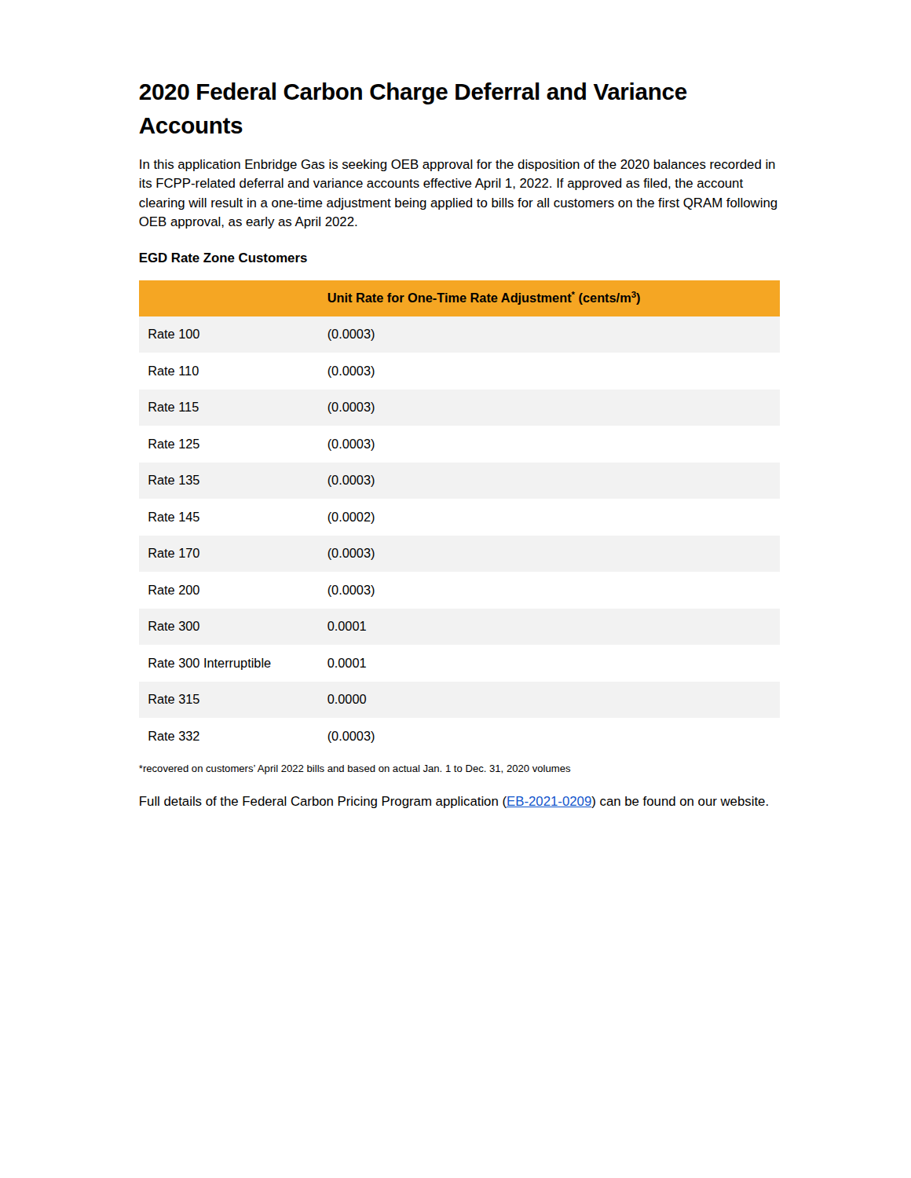2020 Federal Carbon Charge Deferral and Variance Accounts
In this application Enbridge Gas is seeking OEB approval for the disposition of the 2020 balances recorded in its FCPP-related deferral and variance accounts effective April 1, 2022. If approved as filed, the account clearing will result in a one-time adjustment being applied to bills for all customers on the first QRAM following OEB approval, as early as April 2022.
EGD Rate Zone Customers
| | Unit Rate for One-Time Rate Adjustment * (cents/m 3 ) |
| --- | --- |
| Rate 100 | (0.0003) |
| Rate 110 | (0.0003) |
| Rate 115 | (0.0003) |
| Rate 125 | (0.0003) |
| Rate 135 | (0.0003) |
| Rate 145 | (0.0002) |
| Rate 170 | (0.0003) |
| Rate 200 | (0.0003) |
| Rate 300 | 0.0001 |
| Rate 300 Interruptible | 0.0001 |
| Rate 315 | 0.0000 |
| Rate 332 | (0.0003) |
*recovered on customers’ April 2022 bills and based on actual Jan. 1 to Dec. 31, 2020 volumes
Full details of the Federal Carbon Pricing Program application (EB-2021-0209) can be found on our website.